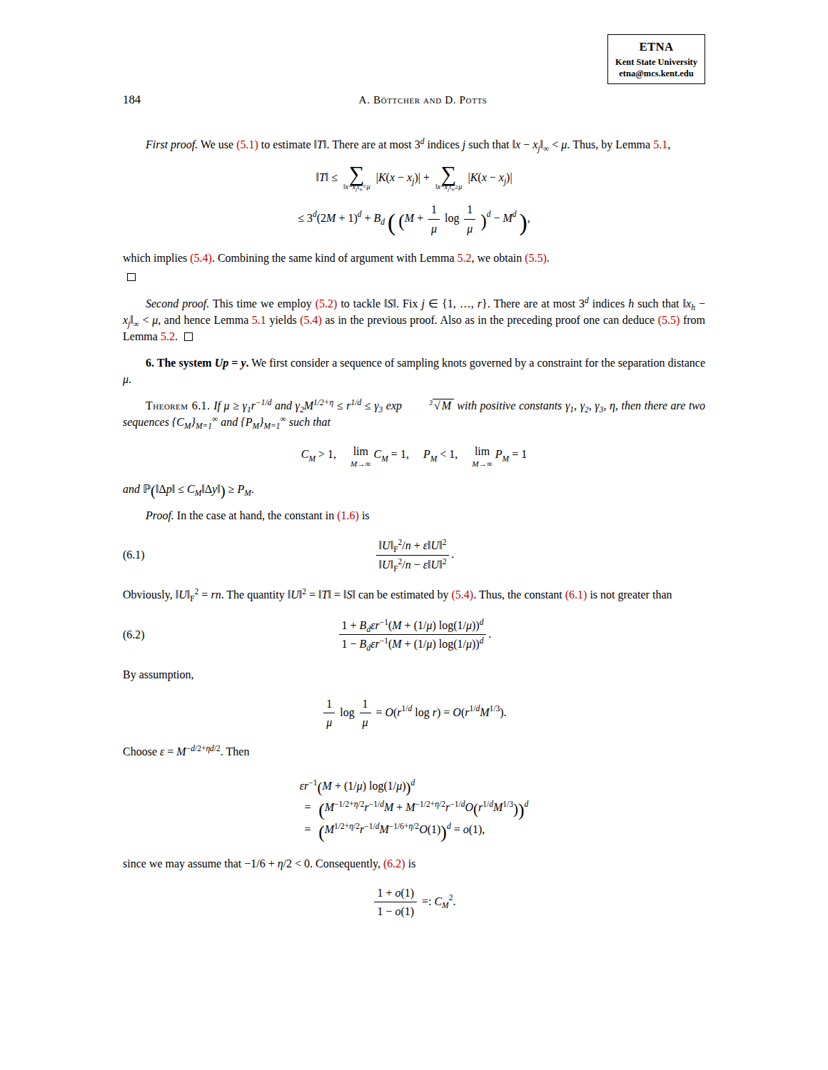ETNA
Kent State University
etna@mcs.kent.edu
184 A. Böttcher and D. Potts
First proof. We use (5.1) to estimate ‖T‖. There are at most 3d indices j such that ‖x − xj‖∞ < μ. Thus, by Lemma 5.1,
‖T‖ ≤ ∑ ‖x−xj‖∞<μ |K(x − xj)| + ∑ ‖x−xj‖∞≥μ |K(x − xj)|
≤ 3d(2M + 1)d + Bd ( (M + 1 μ log 1 μ )d − Md ),
which implies (5.4). Combining the same kind of argument with Lemma 5.2, we obtain (5.5).
Second proof. This time we employ (5.2) to tackle ‖S‖. Fix j ∈ {1, …, r}. There are at most 3d indices h such that ‖xh − xj‖∞ < μ, and hence Lemma 5.1 yields (5.4) as in the previous proof. Also as in the preceding proof one can deduce (5.5) from Lemma 5.2.
6. The system Up = y. We first consider a sequence of sampling knots governed by a constraint for the separation distance μ.
Theorem 6.1. If μ ≥ γ1r−1/d and γ2M1/2+η ≤ r1/d ≤ γ3 exp 3√M with positive constants γ1, γ2, γ3, η, then there are two sequences {CM}M=1∞ and {PM}M=1∞ such that
CM > 1, lim M→∞ CM = 1, PM < 1, lim M→∞ PM = 1
and ℙ(‖Δp‖ ≤ CM‖Δy‖) ≥ PM.
Proof. In the case at hand, the constant in (1.6) is
(6.1) ‖U‖F2/n + ε‖U‖2 ‖U‖F2/n − ε‖U‖2 .
Obviously, ‖U‖F2 = rn. The quantity ‖U‖2 = ‖T‖ = ‖S‖ can be estimated by (5.4). Thus, the constant (6.1) is not greater than
(6.2) 1 + Bdεr−1(M + (1/μ) log(1/μ))d 1 − Bdεr−1(M + (1/μ) log(1/μ))d .
By assumption,
1 μ log 1 μ = O(r1/d log r) = O(r1/dM1/3).
Choose ε = M−d/2+ηd/2. Then
εr−1(M + (1/μ) log(1/μ))d = (M−1/2+η/2r−1/dM + M−1/2+η/2r−1/dO(r1/dM1/3))d = (M1/2+η/2r−1/dM−1/6+η/2O(1))d = o(1),
since we may assume that −1/6 + η/2 < 0. Consequently, (6.2) is
1 + o(1) 1 − o(1) =: CM2.